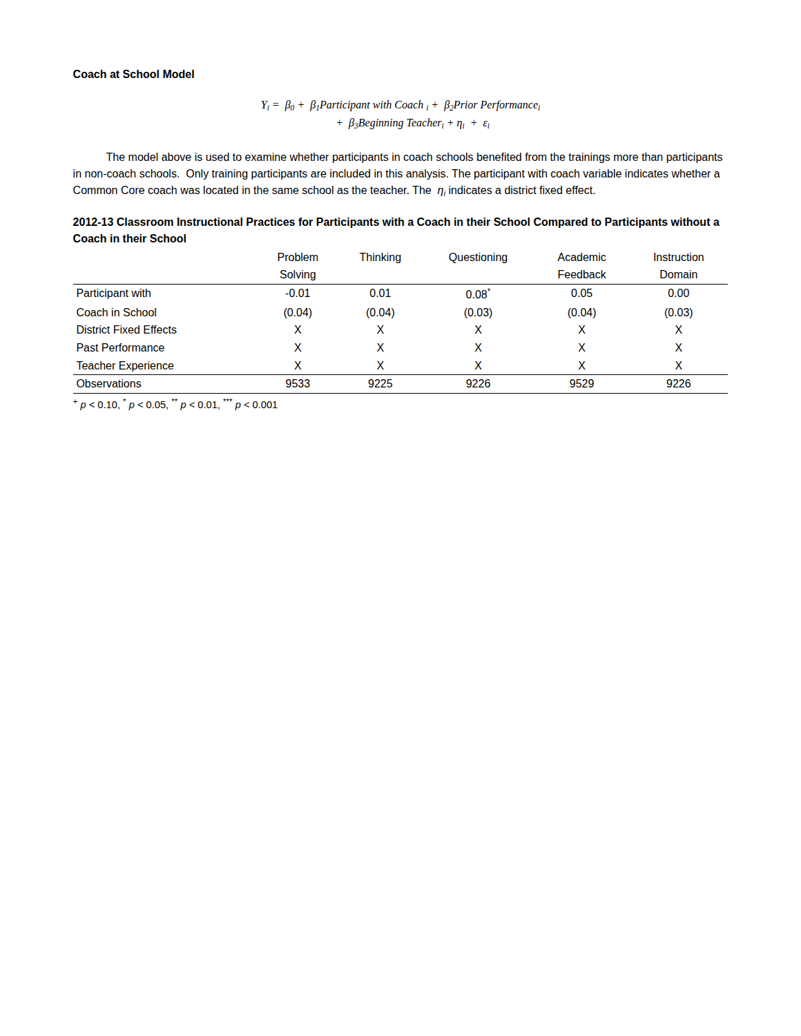Coach at School Model
Yi = β0 + β1Participant with Coach i + β2Prior Performancei + β3Beginning Teacheri + ηi + εi
The model above is used to examine whether participants in coach schools benefited from the trainings more than participants in non-coach schools. Only training participants are included in this analysis. The participant with coach variable indicates whether a Common Core coach was located in the same school as the teacher. The ηi indicates a district fixed effect.
2012-13 Classroom Instructional Practices for Participants with a Coach in their School Compared to Participants without a Coach in their School
| | Problem | Thinking | Questioning | Academic | Instruction |
| --- | --- | --- | --- | --- | --- |
| | Solving | | | Feedback | Domain |
| Participant with | -0.01 | 0.01 | 0.08 * | 0.05 | 0.00 |
| Coach in School | (0.04) | (0.04) | (0.03) | (0.04) | (0.03) |
| District Fixed Effects | X | X | X | X | X |
| Past Performance | X | X | X | X | X |
| Teacher Experience | X | X | X | X | X |
| Observations | 9533 | 9225 | 9226 | 9529 | 9226 |
+ p < 0.10, * p < 0.05, ** p < 0.01, *** p < 0.001